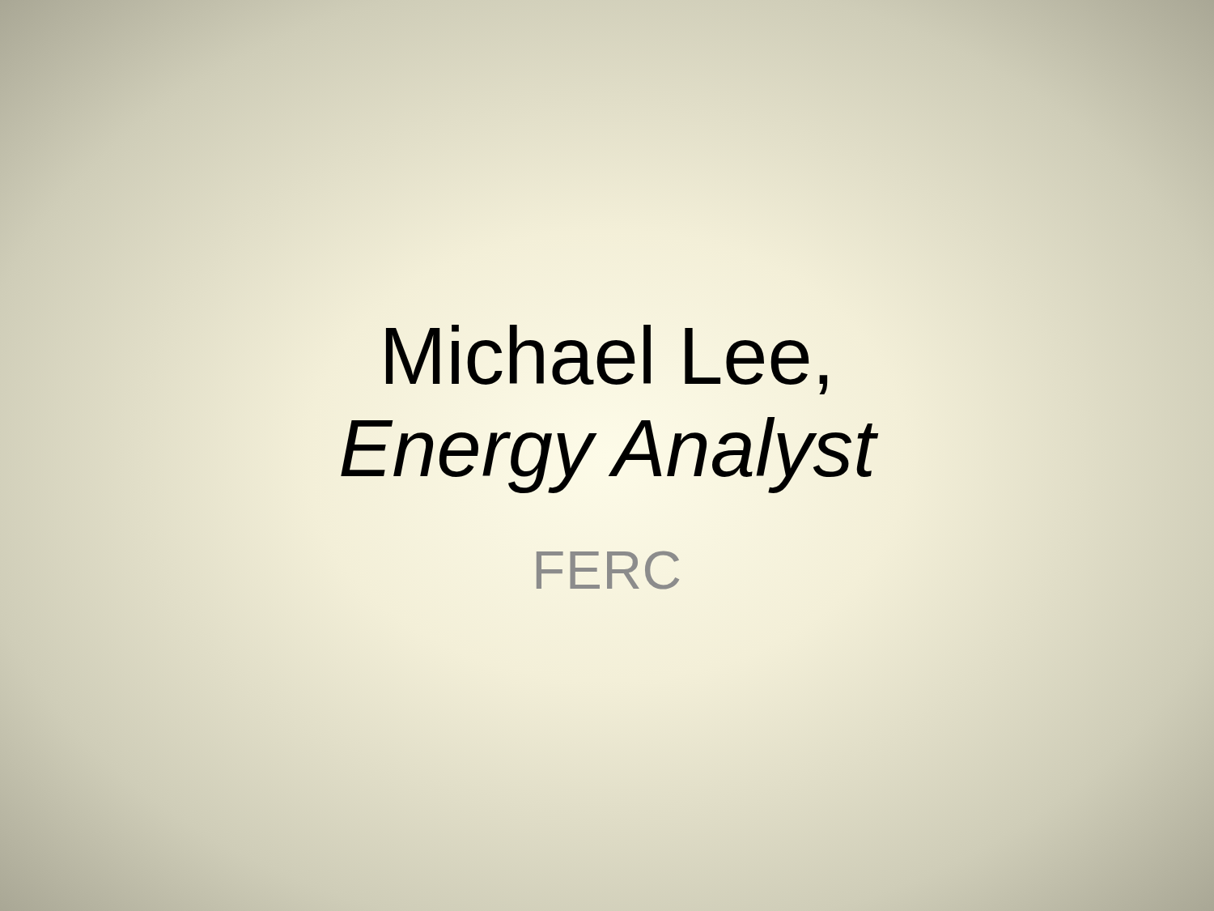Michael Lee,
Energy Analyst
FERC